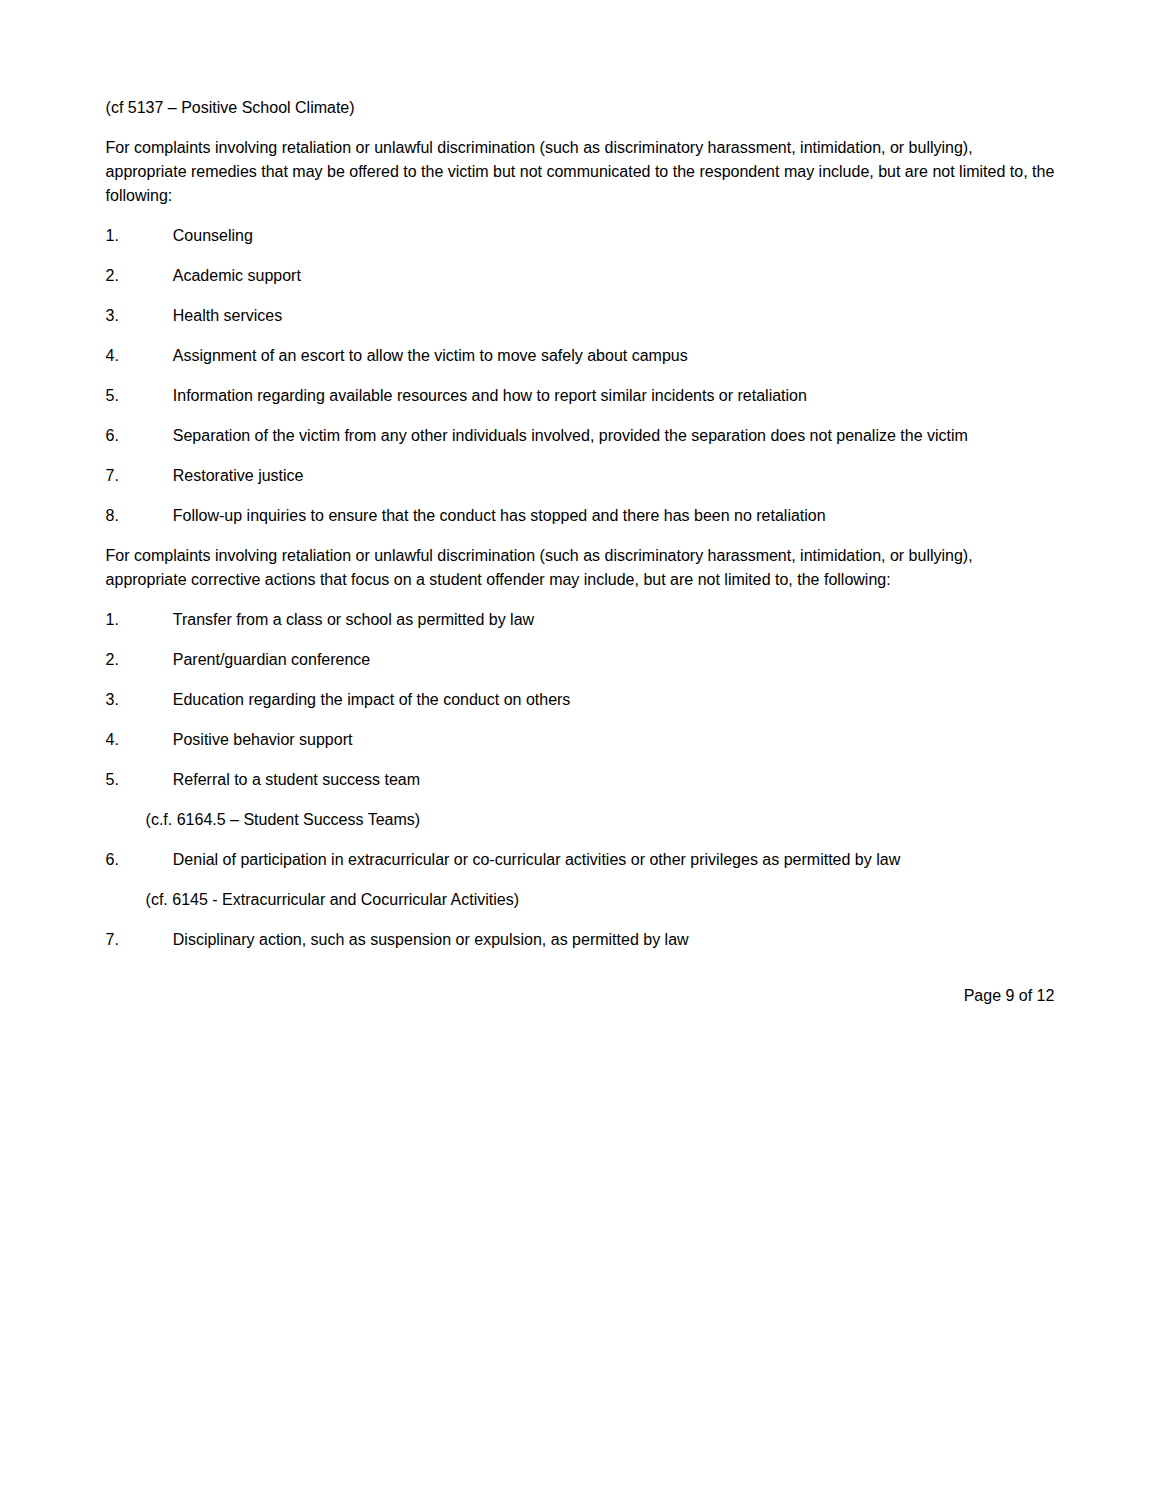(cf 5137 – Positive School Climate)
For complaints involving retaliation or unlawful discrimination (such as discriminatory harassment, intimidation, or bullying), appropriate remedies that may be offered to the victim but not communicated to the respondent may include, but are not limited to, the following:
1. Counseling
2. Academic support
3. Health services
4. Assignment of an escort to allow the victim to move safely about campus
5. Information regarding available resources and how to report similar incidents or retaliation
6. Separation of the victim from any other individuals involved, provided the separation does not penalize the victim
7. Restorative justice
8. Follow-up inquiries to ensure that the conduct has stopped and there has been no retaliation
For complaints involving retaliation or unlawful discrimination (such as discriminatory harassment, intimidation, or bullying), appropriate corrective actions that focus on a student offender may include, but are not limited to, the following:
1. Transfer from a class or school as permitted by law
2. Parent/guardian conference
3. Education regarding the impact of the conduct on others
4. Positive behavior support
5. Referral to a student success team
(c.f. 6164.5 – Student Success Teams)
6. Denial of participation in extracurricular or co-curricular activities or other privileges as permitted by law
(cf. 6145 - Extracurricular and Cocurricular Activities)
7. Disciplinary action, such as suspension or expulsion, as permitted by law
Page 9 of 12